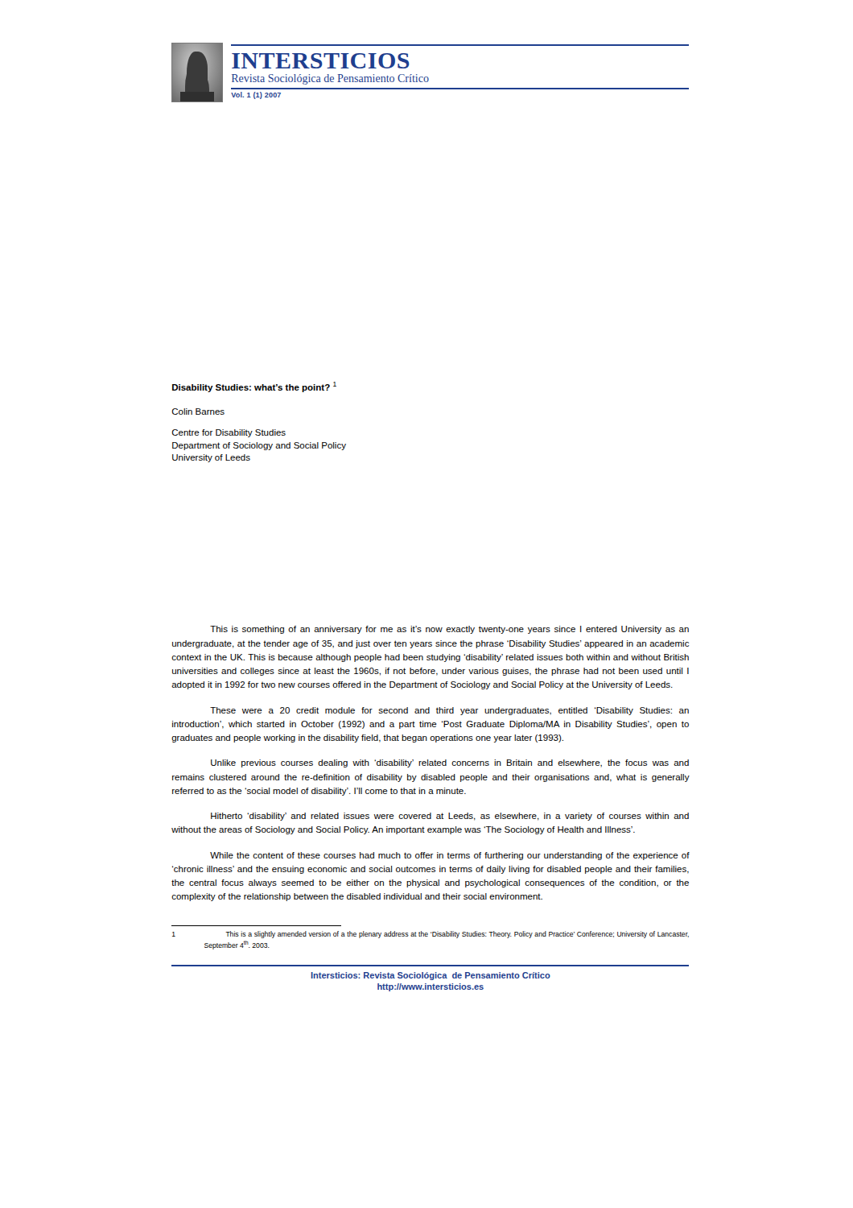INTERSTICIOS
Revista Sociológica de Pensamiento Crítico
Vol. 1 (1) 2007
Disability Studies: what’s the point? 1
Colin Barnes
Centre for Disability Studies
Department of Sociology and Social Policy
University of Leeds
This is something of an anniversary for me as it’s now exactly twenty-one years since I entered University as an undergraduate, at the tender age of 35, and just over ten years since the phrase ‘Disability Studies’ appeared in an academic context in the UK. This is because although people had been studying ‘disability’ related issues both within and without British universities and colleges since at least the 1960s, if not before, under various guises, the phrase had not been used until I adopted it in 1992 for two new courses offered in the Department of Sociology and Social Policy at the University of Leeds.
These were a 20 credit module for second and third year undergraduates, entitled ‘Disability Studies: an introduction’, which started in October (1992) and a part time ‘Post Graduate Diploma/MA in Disability Studies’, open to graduates and people working in the disability field, that began operations one year later (1993).
Unlike previous courses dealing with ‘disability’ related concerns in Britain and elsewhere, the focus was and remains clustered around the re-definition of disability by disabled people and their organisations and, what is generally referred to as the ‘social model of disability’. I’ll come to that in a minute.
Hitherto ‘disability’ and related issues were covered at Leeds, as elsewhere, in a variety of courses within and without the areas of Sociology and Social Policy. An important example was ‘The Sociology of Health and Illness’.
While the content of these courses had much to offer in terms of furthering our understanding of the experience of ‘chronic illness’ and the ensuing economic and social outcomes in terms of daily living for disabled people and their families, the central focus always seemed to be either on the physical and psychological consequences of the condition, or the complexity of the relationship between the disabled individual and their social environment.
1
This is a slightly amended version of a the plenary address at the ‘Disability Studies: Theory. Policy and Practice’ Conference; University of Lancaster, September 4th. 2003.
Intersticios: Revista Sociológica de Pensamiento Crítico
http://www.intersticios.es